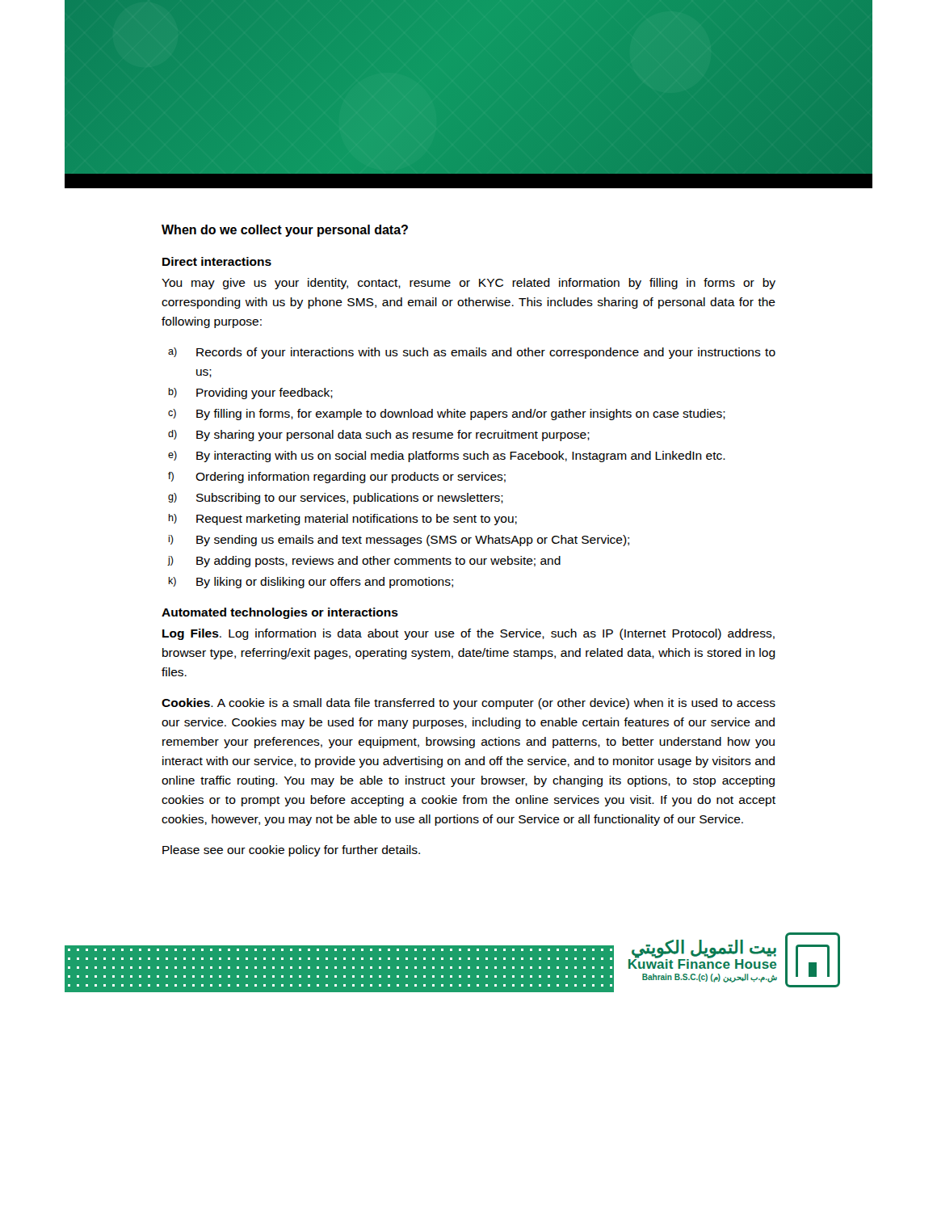When do we collect your personal data?
Direct interactions
You may give us your identity, contact, resume or KYC related information by filling in forms or by corresponding with us by phone SMS, and email or otherwise. This includes sharing of personal data for the following purpose:
Records of your interactions with us such as emails and other correspondence and your instructions to us;
Providing your feedback;
By filling in forms, for example to download white papers and/or gather insights on case studies;
By sharing your personal data such as resume for recruitment purpose;
By interacting with us on social media platforms such as Facebook, Instagram and LinkedIn etc.
Ordering information regarding our products or services;
Subscribing to our services, publications or newsletters;
Request marketing material notifications to be sent to you;
By sending us emails and text messages (SMS or WhatsApp or Chat Service);
By adding posts, reviews and other comments to our website; and
By liking or disliking our offers and promotions;
Automated technologies or interactions
Log Files. Log information is data about your use of the Service, such as IP (Internet Protocol) address, browser type, referring/exit pages, operating system, date/time stamps, and related data, which is stored in log files.
Cookies. A cookie is a small data file transferred to your computer (or other device) when it is used to access our service. Cookies may be used for many purposes, including to enable certain features of our service and remember your preferences, your equipment, browsing actions and patterns, to better understand how you interact with our service, to provide you advertising on and off the service, and to monitor usage by visitors and online traffic routing. You may be able to instruct your browser, by changing its options, to stop accepting cookies or to prompt you before accepting a cookie from the online services you visit. If you do not accept cookies, however, you may not be able to use all portions of our Service or all functionality of our Service.
Please see our cookie policy for further details.
بيت التمويل الكويتي
Kuwait Finance House
Bahrain B.S.C.(c) (م) ش.م.ب البحرين